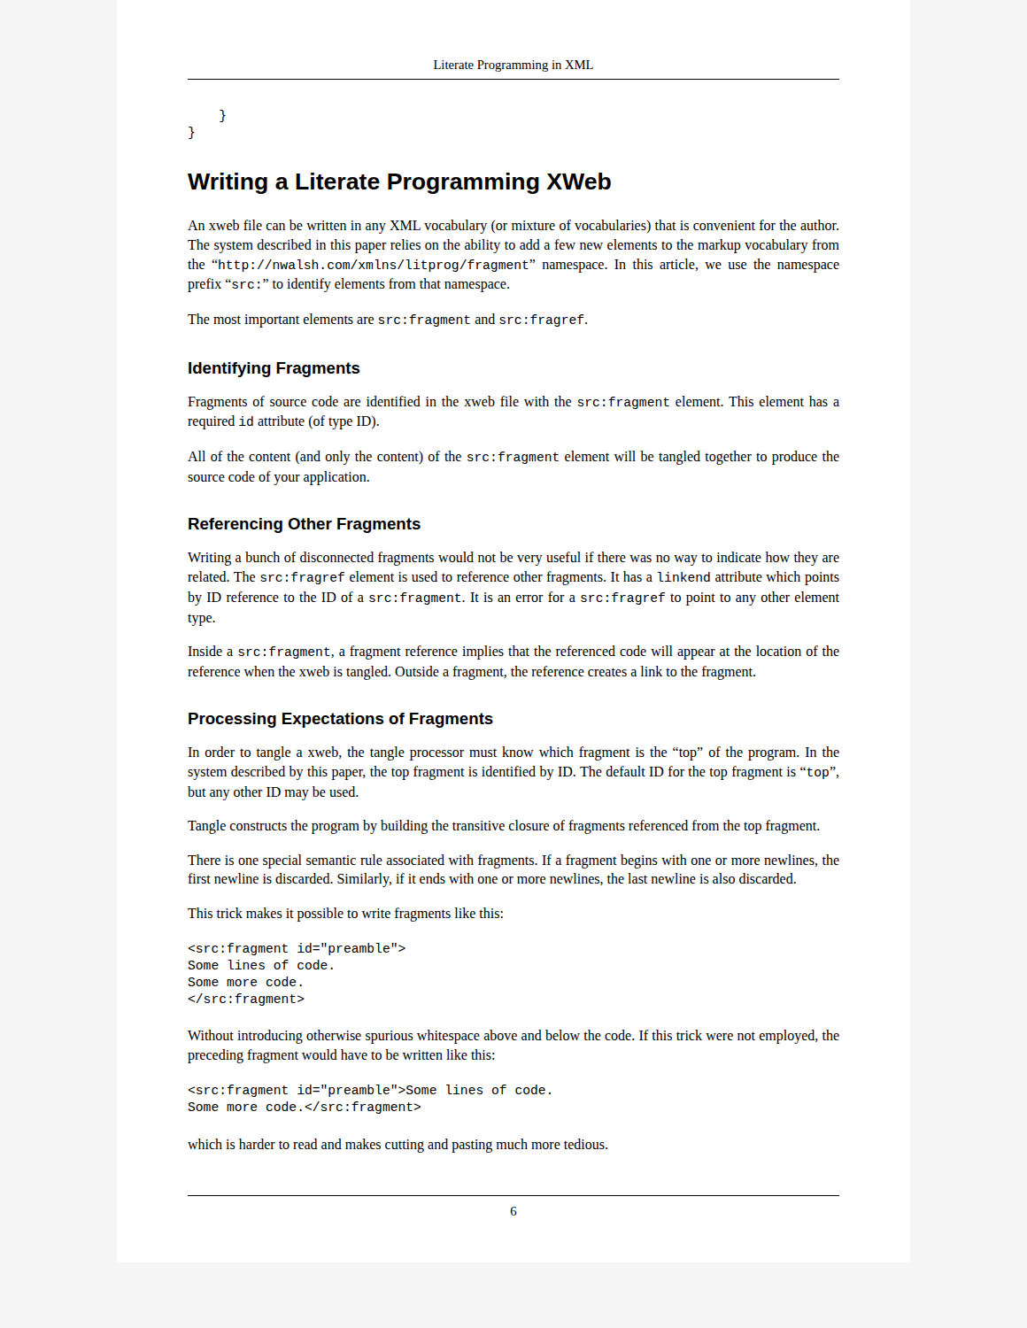Literate Programming in XML
    }
}
Writing a Literate Programming XWeb
An xweb file can be written in any XML vocabulary (or mixture of vocabularies) that is convenient for the author. The system described in this paper relies on the ability to add a few new elements to the markup vocabulary from the “http://nwalsh.com/xmlns/litprog/fragment” namespace. In this article, we use the namespace prefix “src:” to identify elements from that namespace.
The most important elements are src:fragment and src:fragref.
Identifying Fragments
Fragments of source code are identified in the xweb file with the src:fragment element. This element has a required id attribute (of type ID).
All of the content (and only the content) of the src:fragment element will be tangled together to produce the source code of your application.
Referencing Other Fragments
Writing a bunch of disconnected fragments would not be very useful if there was no way to indicate how they are related. The src:fragref element is used to reference other fragments. It has a linkend attribute which points by ID reference to the ID of a src:fragment. It is an error for a src:fragref to point to any other element type.
Inside a src:fragment, a fragment reference implies that the referenced code will appear at the location of the reference when the xweb is tangled. Outside a fragment, the reference creates a link to the fragment.
Processing Expectations of Fragments
In order to tangle a xweb, the tangle processor must know which fragment is the “top” of the program. In the system described by this paper, the top fragment is identified by ID. The default ID for the top fragment is “top”, but any other ID may be used.
Tangle constructs the program by building the transitive closure of fragments referenced from the top fragment.
There is one special semantic rule associated with fragments. If a fragment begins with one or more newlines, the first newline is discarded. Similarly, if it ends with one or more newlines, the last newline is also discarded.
This trick makes it possible to write fragments like this:
<src:fragment id="preamble">
Some lines of code.
Some more code.
</src:fragment>
Without introducing otherwise spurious whitespace above and below the code. If this trick were not employed, the preceding fragment would have to be written like this:
<src:fragment id="preamble">Some lines of code.
Some more code.</src:fragment>
which is harder to read and makes cutting and pasting much more tedious.
6